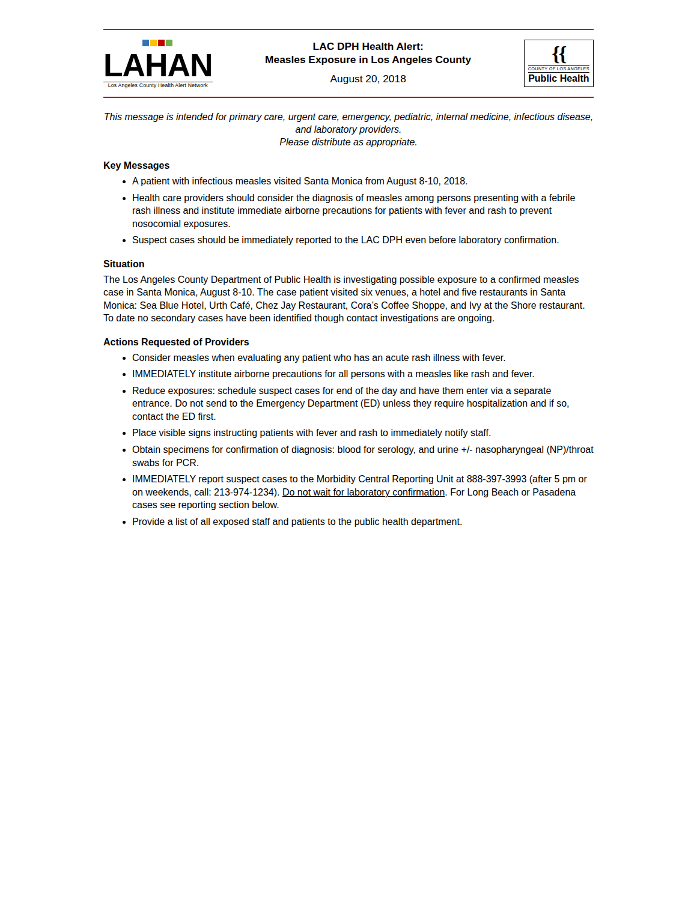LAHAN
Los Angeles County Health Alert Network
LAC DPH Health Alert:
Measles Exposure in Los Angeles County
August 20, 2018
{{
COUNTY OF LOS ANGELES
Public Health
This message is intended for primary care, urgent care, emergency, pediatric, internal medicine, infectious disease, and laboratory providers.
Please distribute as appropriate.
Key Messages
A patient with infectious measles visited Santa Monica from August 8-10, 2018.
Health care providers should consider the diagnosis of measles among persons presenting with a febrile rash illness and institute immediate airborne precautions for patients with fever and rash to prevent nosocomial exposures.
Suspect cases should be immediately reported to the LAC DPH even before laboratory confirmation.
Situation
The Los Angeles County Department of Public Health is investigating possible exposure to a confirmed measles case in Santa Monica, August 8-10. The case patient visited six venues, a hotel and five restaurants in Santa Monica: Sea Blue Hotel, Urth Café, Chez Jay Restaurant, Cora’s Coffee Shoppe, and Ivy at the Shore restaurant. To date no secondary cases have been identified though contact investigations are ongoing.
Actions Requested of Providers
Consider measles when evaluating any patient who has an acute rash illness with fever.
IMMEDIATELY institute airborne precautions for all persons with a measles like rash and fever.
Reduce exposures: schedule suspect cases for end of the day and have them enter via a separate entrance. Do not send to the Emergency Department (ED) unless they require hospitalization and if so, contact the ED first.
Place visible signs instructing patients with fever and rash to immediately notify staff.
Obtain specimens for confirmation of diagnosis: blood for serology, and urine +/- nasopharyngeal (NP)/throat swabs for PCR.
IMMEDIATELY report suspect cases to the Morbidity Central Reporting Unit at 888-397-3993 (after 5 pm or on weekends, call: 213-974-1234). Do not wait for laboratory confirmation. For Long Beach or Pasadena cases see reporting section below.
Provide a list of all exposed staff and patients to the public health department.